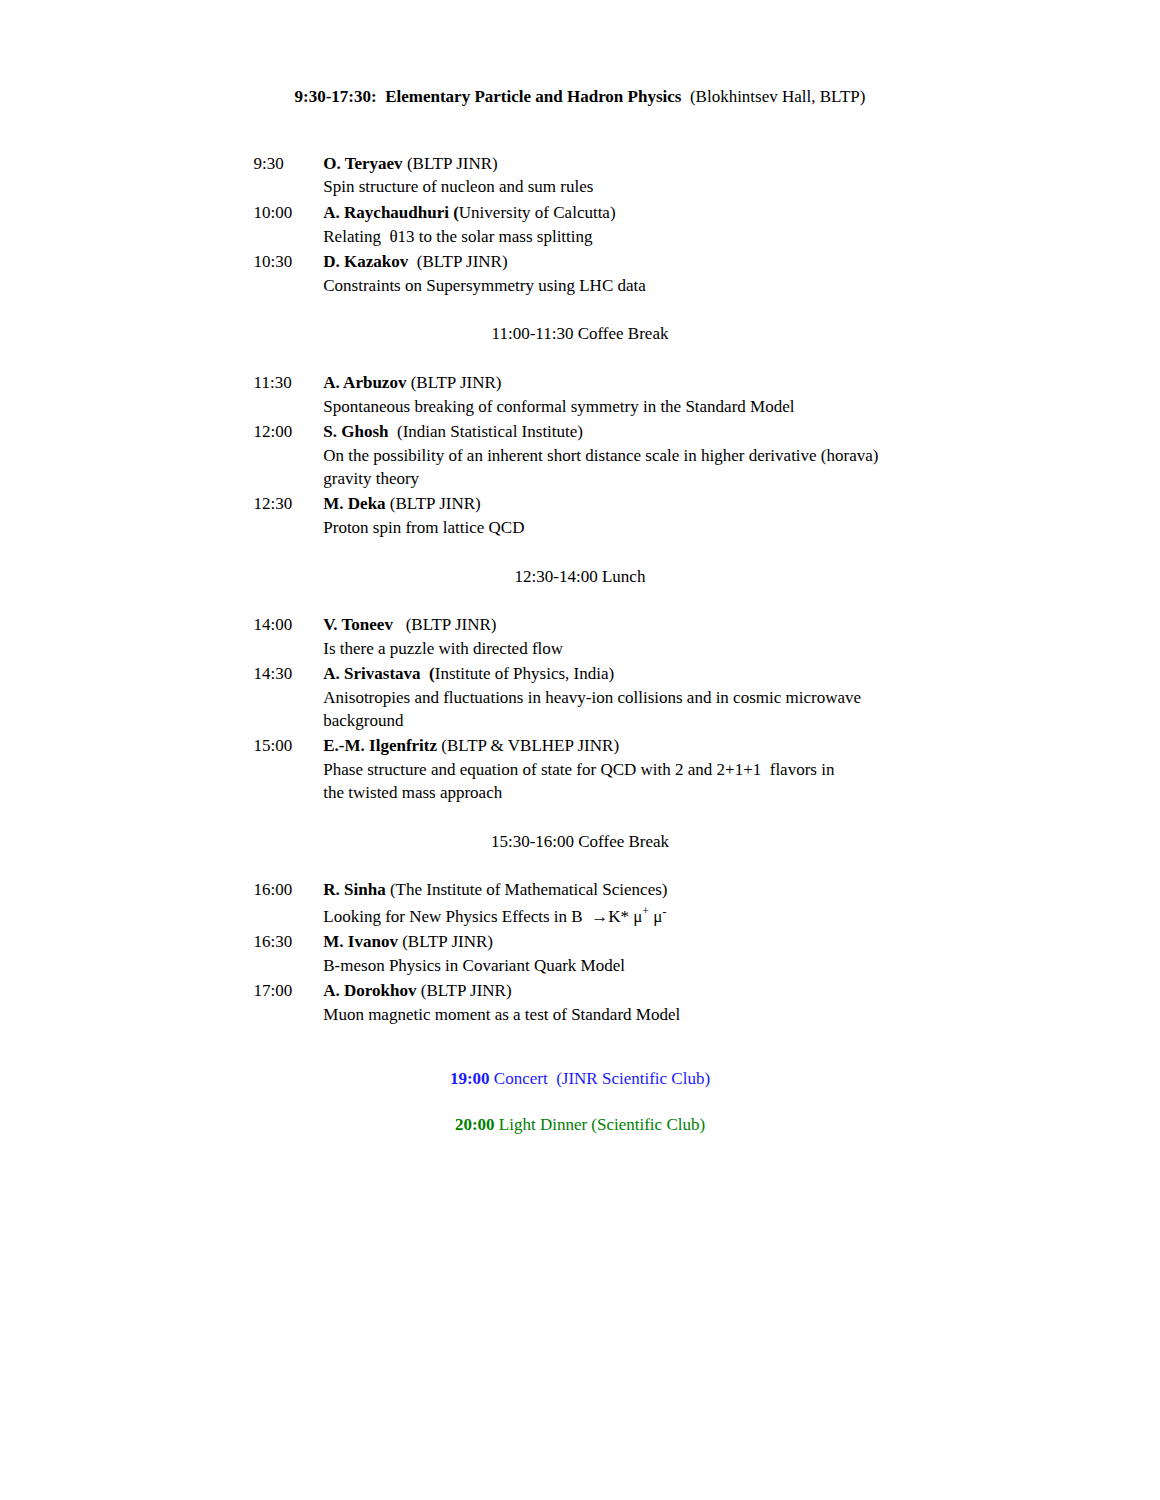9:30-17:30: Elementary Particle and Hadron Physics (Blokhintsev Hall, BLTP)
9:30
O. Teryaev (BLTP JINR)
Spin structure of nucleon and sum rules
10:00
A. Raychaudhuri (University of Calcutta)
Relating θ13 to the solar mass splitting
10:30
D. Kazakov (BLTP JINR)
Constraints on Supersymmetry using LHC data
11:00-11:30 Coffee Break
11:30
A. Arbuzov (BLTP JINR)
Spontaneous breaking of conformal symmetry in the Standard Model
12:00
S. Ghosh (Indian Statistical Institute)
On the possibility of an inherent short distance scale in higher derivative (horava) gravity theory
12:30
M. Deka (BLTP JINR)
Proton spin from lattice QCD
12:30-14:00 Lunch
14:00
V. Toneev (BLTP JINR)
Is there a puzzle with directed flow
14:30
A. Srivastava (Institute of Physics, India)
Anisotropies and fluctuations in heavy-ion collisions and in cosmic microwave background
15:00
E.-M. Ilgenfritz (BLTP & VBLHEP JINR)
Phase structure and equation of state for QCD with 2 and 2+1+1 flavors in
the twisted mass approach
15:30-16:00 Coffee Break
16:00
R. Sinha (The Institute of Mathematical Sciences)
Looking for New Physics Effects in B →K* μ+ μ-
16:30
M. Ivanov (BLTP JINR)
B-meson Physics in Covariant Quark Model
17:00
A. Dorokhov (BLTP JINR)
Muon magnetic moment as a test of Standard Model
19:00 Concert (JINR Scientific Club)
20:00 Light Dinner (Scientific Club)